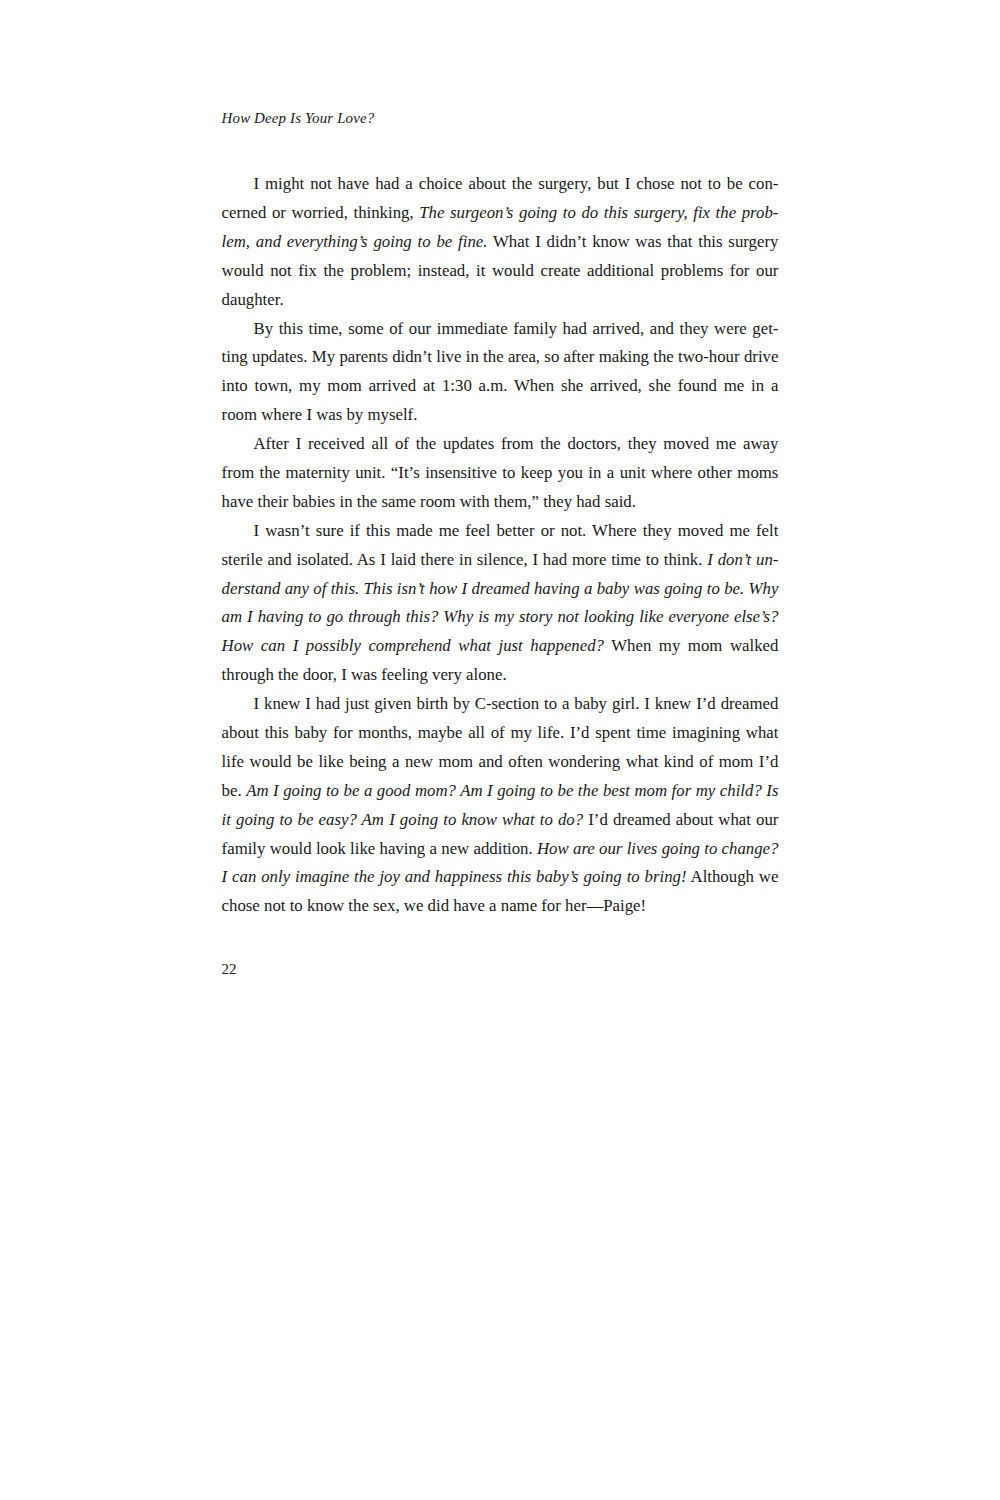How Deep Is Your Love?
I might not have had a choice about the surgery, but I chose not to be concerned or worried, thinking, The surgeon’s going to do this surgery, fix the problem, and everything’s going to be fine. What I didn’t know was that this surgery would not fix the problem; instead, it would create additional problems for our daughter.
By this time, some of our immediate family had arrived, and they were getting updates. My parents didn’t live in the area, so after making the two-hour drive into town, my mom arrived at 1:30 a.m. When she arrived, she found me in a room where I was by myself.
After I received all of the updates from the doctors, they moved me away from the maternity unit. “It’s insensitive to keep you in a unit where other moms have their babies in the same room with them,” they had said.
I wasn’t sure if this made me feel better or not. Where they moved me felt sterile and isolated. As I laid there in silence, I had more time to think. I don’t understand any of this. This isn’t how I dreamed having a baby was going to be. Why am I having to go through this? Why is my story not looking like everyone else’s? How can I possibly comprehend what just happened? When my mom walked through the door, I was feeling very alone.
I knew I had just given birth by C-section to a baby girl. I knew I’d dreamed about this baby for months, maybe all of my life. I’d spent time imagining what life would be like being a new mom and often wondering what kind of mom I’d be. Am I going to be a good mom? Am I going to be the best mom for my child? Is it going to be easy? Am I going to know what to do? I’d dreamed about what our family would look like having a new addition. How are our lives going to change? I can only imagine the joy and happiness this baby’s going to bring! Although we chose not to know the sex, we did have a name for her—Paige!
22